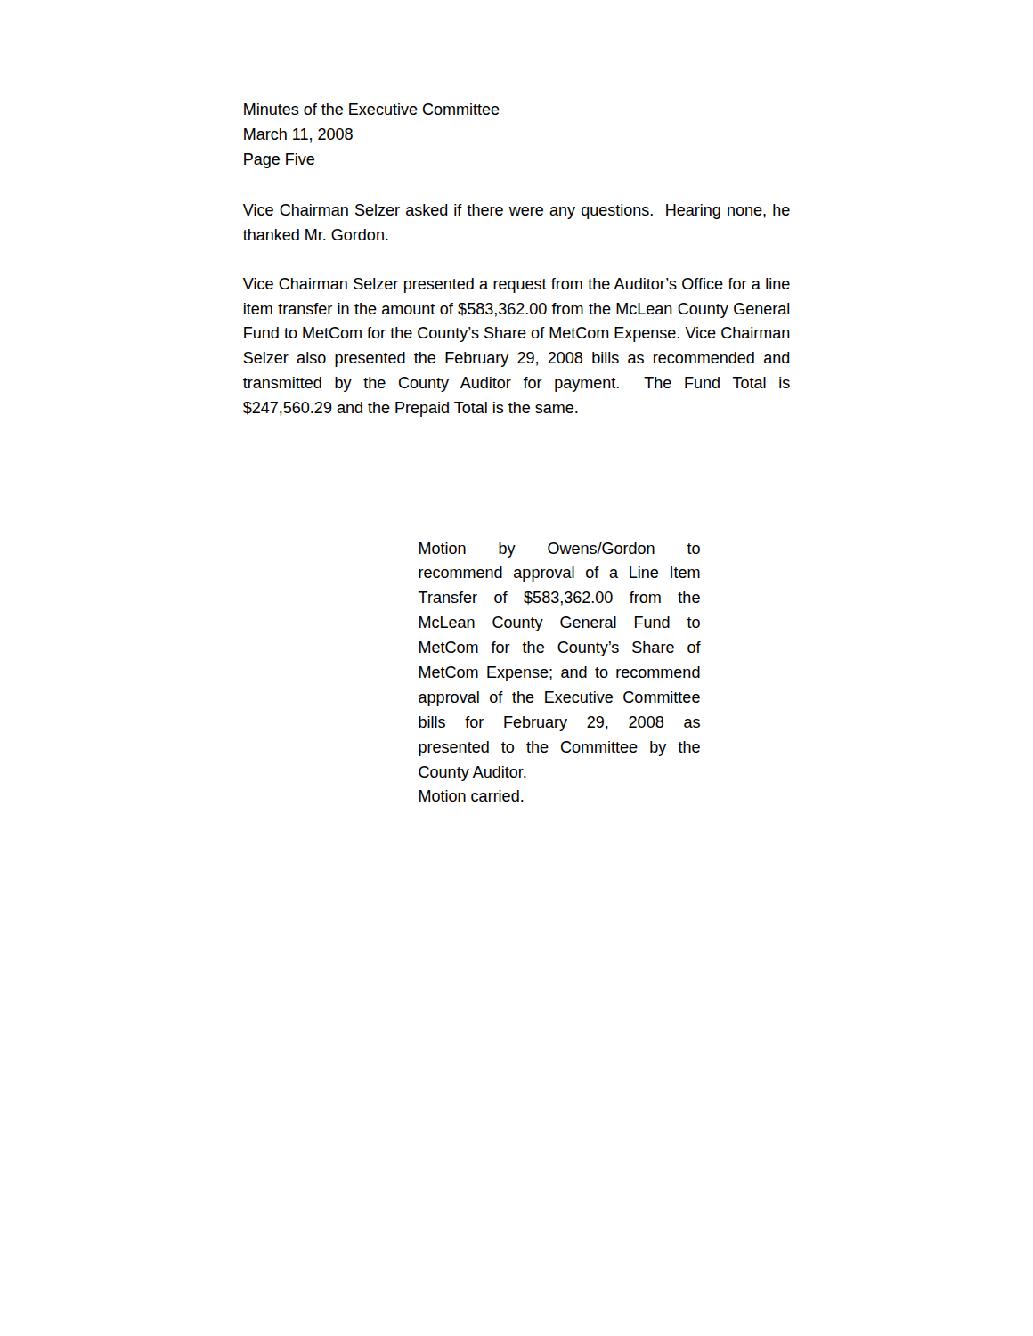Minutes of the Executive Committee
March 11, 2008
Page Five
Vice Chairman Selzer asked if there were any questions. Hearing none, he thanked Mr. Gordon.
Vice Chairman Selzer presented a request from the Auditor’s Office for a line item transfer in the amount of $583,362.00 from the McLean County General Fund to MetCom for the County’s Share of MetCom Expense. Vice Chairman Selzer also presented the February 29, 2008 bills as recommended and transmitted by the County Auditor for payment. The Fund Total is $247,560.29 and the Prepaid Total is the same.
Motion by Owens/Gordon to recommend approval of a Line Item Transfer of $583,362.00 from the McLean County General Fund to MetCom for the County’s Share of MetCom Expense; and to recommend approval of the Executive Committee bills for February 29, 2008 as presented to the Committee by the County Auditor.
Motion carried.